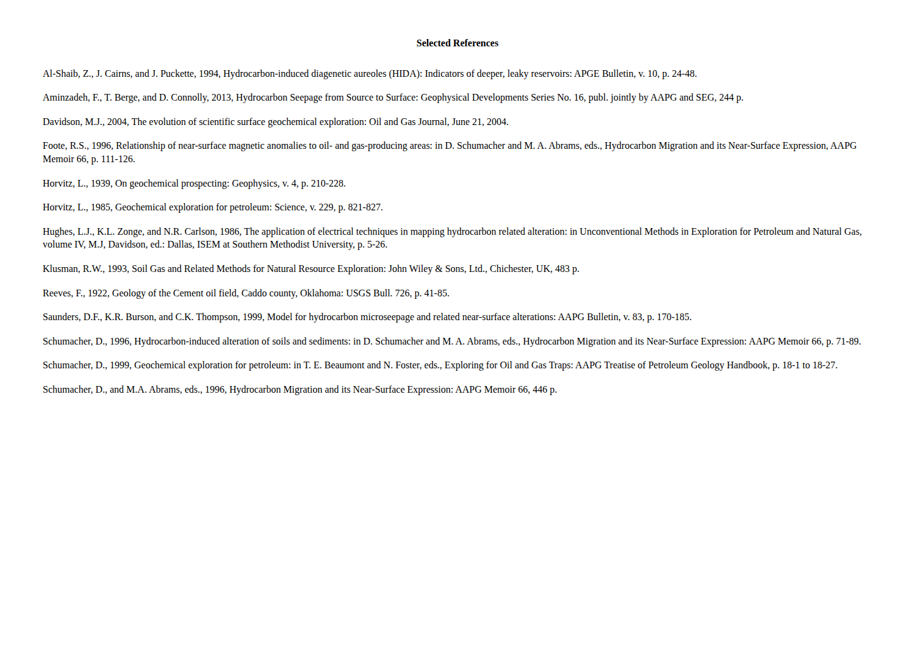Selected References
Al-Shaib, Z., J. Cairns, and J. Puckette, 1994, Hydrocarbon-induced diagenetic aureoles (HIDA): Indicators of deeper, leaky reservoirs: APGE Bulletin, v. 10, p. 24-48.
Aminzadeh, F., T. Berge, and D. Connolly, 2013, Hydrocarbon Seepage from Source to Surface: Geophysical Developments Series No. 16, publ. jointly by AAPG and SEG, 244 p.
Davidson, M.J., 2004, The evolution of scientific surface geochemical exploration: Oil and Gas Journal, June 21, 2004.
Foote, R.S., 1996, Relationship of near-surface magnetic anomalies to oil- and gas-producing areas: in D. Schumacher and M. A. Abrams, eds., Hydrocarbon Migration and its Near-Surface Expression, AAPG Memoir 66, p. 111-126.
Horvitz, L., 1939, On geochemical prospecting: Geophysics, v. 4, p. 210-228.
Horvitz, L., 1985, Geochemical exploration for petroleum: Science, v. 229, p. 821-827.
Hughes, L.J., K.L. Zonge, and N.R. Carlson, 1986, The application of electrical techniques in mapping hydrocarbon related alteration: in Unconventional Methods in Exploration for Petroleum and Natural Gas, volume IV, M.J, Davidson, ed.: Dallas, ISEM at Southern Methodist University, p. 5-26.
Klusman, R.W., 1993, Soil Gas and Related Methods for Natural Resource Exploration: John Wiley & Sons, Ltd., Chichester, UK, 483 p.
Reeves, F., 1922, Geology of the Cement oil field, Caddo county, Oklahoma: USGS Bull. 726, p. 41-85.
Saunders, D.F., K.R. Burson, and C.K. Thompson, 1999, Model for hydrocarbon microseepage and related near-surface alterations: AAPG Bulletin, v. 83, p. 170-185.
Schumacher, D., 1996, Hydrocarbon-induced alteration of soils and sediments: in D. Schumacher and M. A. Abrams, eds., Hydrocarbon Migration and its Near-Surface Expression: AAPG Memoir 66, p. 71-89.
Schumacher, D., 1999, Geochemical exploration for petroleum: in T. E. Beaumont and N. Foster, eds., Exploring for Oil and Gas Traps: AAPG Treatise of Petroleum Geology Handbook, p. 18-1 to 18-27.
Schumacher, D., and M.A. Abrams, eds., 1996, Hydrocarbon Migration and its Near-Surface Expression: AAPG Memoir 66, 446 p.